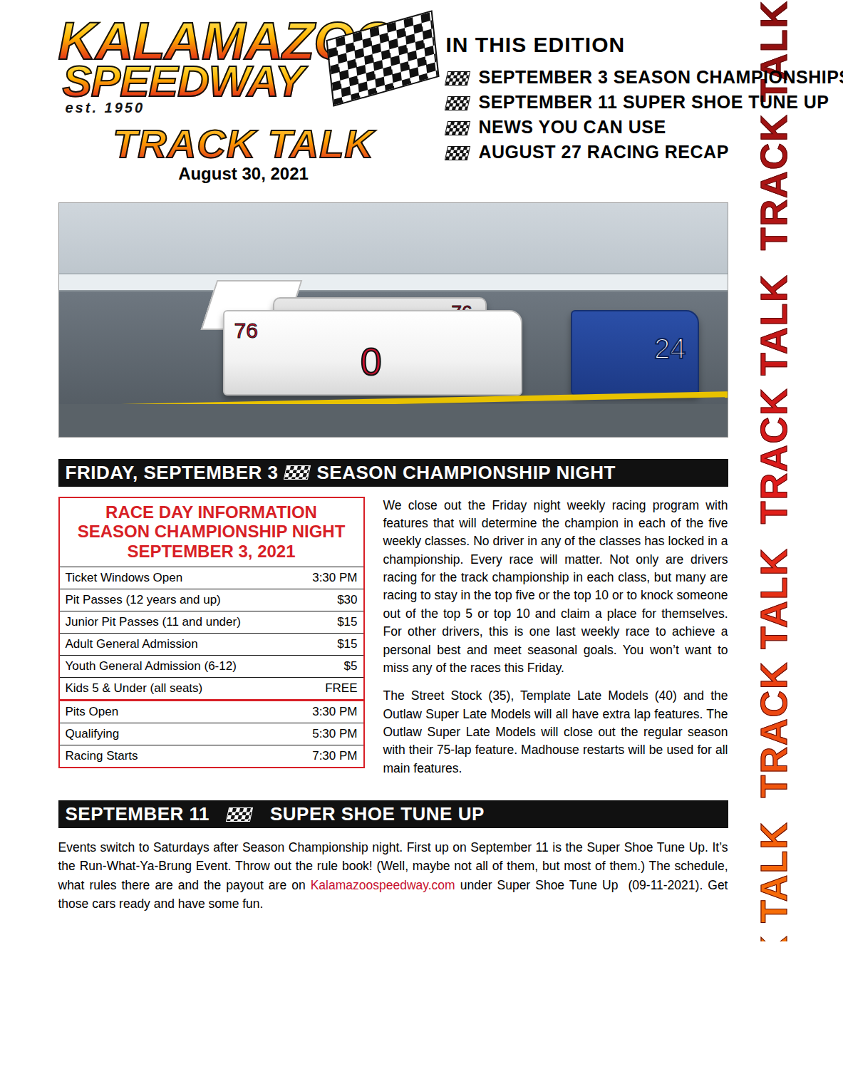TRACK TALK TRACK TALK TRACK TALK TRACK TALK TRACK TALK TRACK TALK
KALAMAZOO SPEEDWAY
est. 1950
TRACK TALK
August 30, 2021
IN THIS EDITION
SEPTEMBER 3 SEASON CHAMPIONSHIPS
SEPTEMBER 11 SUPER SHOE TUNE UP
NEWS YOU CAN USE
AUGUST 27 RACING RECAP
76
FRIDAY, SEPTEMBER 3 SEASON CHAMPIONSHIP NIGHT
RACE DAY INFORMATION
SEASON CHAMPIONSHIP NIGHT
SEPTEMBER 3, 2021
| Ticket Windows Open | 3:30 PM |
| Pit Passes (12 years and up) | $30 |
| Junior Pit Passes (11 and under) | $15 |
| Adult General Admission | $15 |
| Youth General Admission (6-12) | $5 |
| Kids 5 & Under (all seats) | FREE |
| Pits Open | 3:30 PM |
| Qualifying | 5:30 PM |
| Racing Starts | 7:30 PM |
We close out the Friday night weekly racing program with features that will determine the champion in each of the five weekly classes. No driver in any of the classes has locked in a championship. Every race will matter. Not only are drivers racing for the track championship in each class, but many are racing to stay in the top five or the top 10 or to knock someone out of the top 5 or top 10 and claim a place for themselves. For other drivers, this is one last weekly race to achieve a personal best and meet seasonal goals. You won’t want to miss any of the races this Friday.
The Street Stock (35), Template Late Models (40) and the Outlaw Super Late Models will all have extra lap features. The Outlaw Super Late Models will close out the regular season with their 75-lap feature. Madhouse restarts will be used for all main features.
SEPTEMBER 11 SUPER SHOE TUNE UP
Events switch to Saturdays after Season Championship night. First up on September 11 is the Super Shoe Tune Up. It’s the Run-What-Ya-Brung Event. Throw out the rule book! (Well, maybe not all of them, but most of them.) The schedule, what rules there are and the payout are on Kalamazoospeedway.com under Super Shoe Tune Up (09-11-2021). Get those cars ready and have some fun.